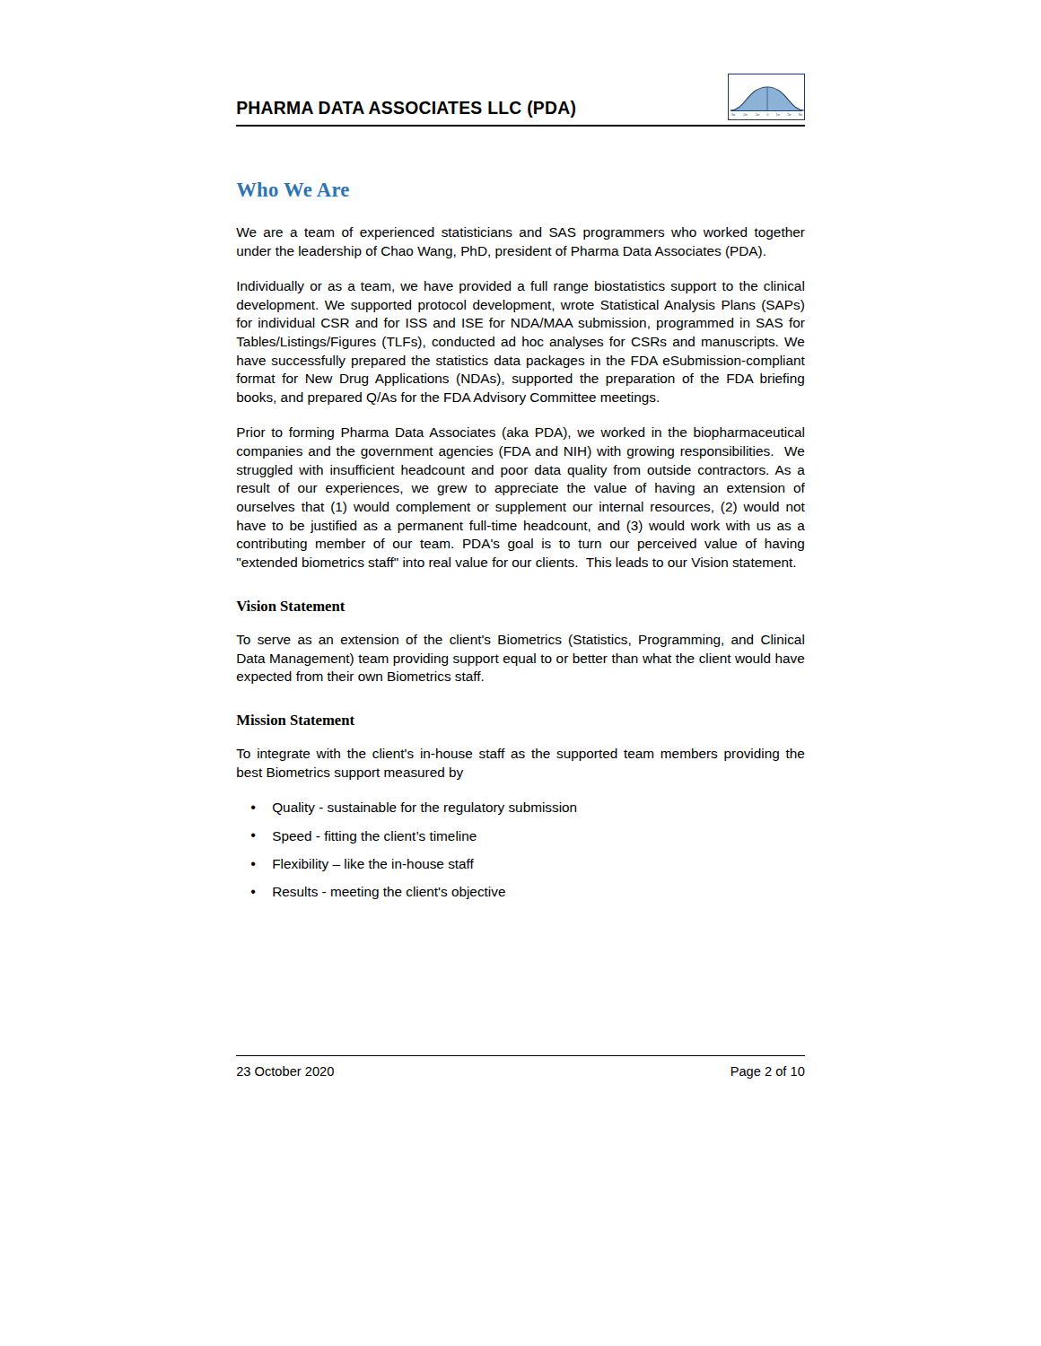PHARMA DATA ASSOCIATES LLC (PDA)
-3σ-2σ-1σ 01σ 2σ 3σ
Who We Are
We are a team of experienced statisticians and SAS programmers who worked together under the leadership of Chao Wang, PhD, president of Pharma Data Associates (PDA).
Individually or as a team, we have provided a full range biostatistics support to the clinical development. We supported protocol development, wrote Statistical Analysis Plans (SAPs) for individual CSR and for ISS and ISE for NDA/MAA submission, programmed in SAS for Tables/Listings/Figures (TLFs), conducted ad hoc analyses for CSRs and manuscripts. We have successfully prepared the statistics data packages in the FDA eSubmission-compliant format for New Drug Applications (NDAs), supported the preparation of the FDA briefing books, and prepared Q/As for the FDA Advisory Committee meetings.
Prior to forming Pharma Data Associates (aka PDA), we worked in the biopharmaceutical companies and the government agencies (FDA and NIH) with growing responsibilities. We struggled with insufficient headcount and poor data quality from outside contractors. As a result of our experiences, we grew to appreciate the value of having an extension of ourselves that (1) would complement or supplement our internal resources, (2) would not have to be justified as a permanent full-time headcount, and (3) would work with us as a contributing member of our team. PDA's goal is to turn our perceived value of having "extended biometrics staff" into real value for our clients. This leads to our Vision statement.
Vision Statement
To serve as an extension of the client's Biometrics (Statistics, Programming, and Clinical Data Management) team providing support equal to or better than what the client would have expected from their own Biometrics staff.
Mission Statement
To integrate with the client's in-house staff as the supported team members providing the best Biometrics support measured by
Quality - sustainable for the regulatory submission
Speed - fitting the client’s timeline
Flexibility – like the in-house staff
Results - meeting the client's objective
23 October 2020 Page 2 of 10